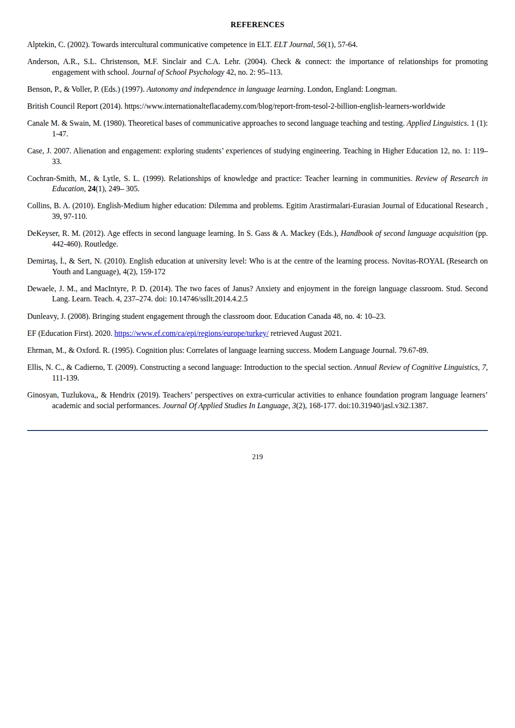REFERENCES
Alptekin, C. (2002). Towards intercultural communicative competence in ELT. ELT Journal, 56(1), 57-64.
Anderson, A.R., S.L. Christenson, M.F. Sinclair and C.A. Lehr. (2004). Check & connect: the importance of relationships for promoting engagement with school. Journal of School Psychology 42, no. 2: 95–113.
Benson, P., & Voller, P. (Eds.) (1997). Autonomy and independence in language learning. London, England: Longman.
British Council Report (2014). https://www.internationalteflacademy.com/blog/report-from-tesol-2-billion-english-learners-worldwide
Canale M. & Swain, M. (1980). Theoretical bases of communicative approaches to second language teaching and testing. Applied Linguistics. 1 (1): 1-47.
Case, J. 2007. Alienation and engagement: exploring students’ experiences of studying engineering. Teaching in Higher Education 12, no. 1: 119–33.
Cochran-Smith, M., & Lytle, S. L. (1999). Relationships of knowledge and practice: Teacher learning in communities. Review of Research in Education, 24(1), 249– 305.
Collins, B. A. (2010). English-Medium higher education: Dilemma and problems. Egitim Arastirmalari-Eurasian Journal of Educational Research , 39, 97-110.
DeKeyser, R. M. (2012). Age effects in second language learning. In S. Gass & A. Mackey (Eds.), Handbook of second language acquisition (pp. 442-460). Routledge.
Demirtaş, İ., & Sert, N. (2010). English education at university level: Who is at the centre of the learning process. Novitas-ROYAL (Research on Youth and Language), 4(2), 159-172
Dewaele, J. M., and MacIntyre, P. D. (2014). The two faces of Janus? Anxiety and enjoyment in the foreign language classroom. Stud. Second Lang. Learn. Teach. 4, 237–274. doi: 10.14746/ssllt.2014.4.2.5
Dunleavy, J. (2008). Bringing student engagement through the classroom door. Education Canada 48, no. 4: 10–23.
EF (Education First). 2020. https://www.ef.com/ca/epi/regions/europe/turkey/ retrieved August 2021.
Ehrman, M., & Oxford. R. (1995). Cognition plus: Correlates of language learning success. Modem Language Journal. 79.67-89.
Ellis, N. C., & Cadierno, T. (2009). Constructing a second language: Introduction to the special section. Annual Review of Cognitive Linguistics, 7, 111-139.
Ginosyan, Tuzlukova,, & Hendrix (2019). Teachers’ perspectives on extra-curricular activities to enhance foundation program language learners’ academic and social performances. Journal Of Applied Studies In Language, 3(2), 168-177. doi:10.31940/jasl.v3i2.1387.
219